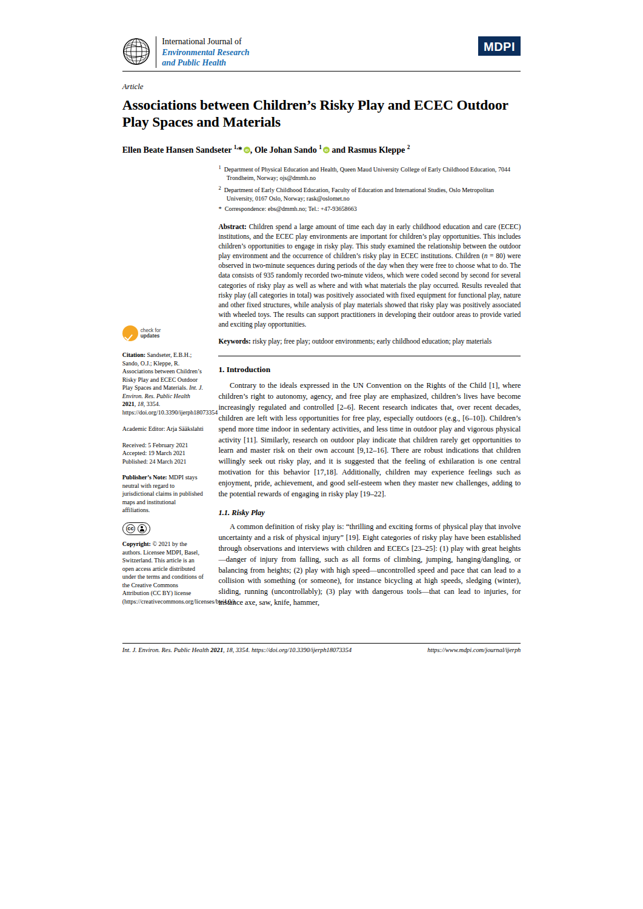International Journal of Environmental Research and Public Health
MDPI
Article
Associations between Children’s Risky Play and ECEC Outdoor Play Spaces and Materials
Ellen Beate Hansen Sandseter 1,*iD, Ole Johan Sando 1iD and Rasmus Kleppe 2
check for updates
Citation: Sandseter, E.B.H.; Sando, O.J.; Kleppe, R. Associations between Children’s Risky Play and ECEC Outdoor Play Spaces and Materials. Int. J. Environ. Res. Public Health 2021, 18, 3354. https://doi.org/10.3390/ijerph18073354
Academic Editor: Arja Sääkslahti
Received: 5 February 2021
Accepted: 19 March 2021
Published: 24 March 2021
Publisher’s Note: MDPI stays neutral with regard to jurisdictional claims in published maps and institutional affiliations.
cc
Copyright: © 2021 by the authors. Licensee MDPI, Basel, Switzerland. This article is an open access article distributed under the terms and conditions of the Creative Commons Attribution (CC BY) license (https://creativecommons.org/licenses/by/4.0/).
1 Department of Physical Education and Health, Queen Maud University College of Early Childhood Education, 7044 Trondheim, Norway; ojs@dmmh.no
2 Department of Early Childhood Education, Faculty of Education and International Studies, Oslo Metropolitan University, 0167 Oslo, Norway; rask@oslomet.no
* Correspondence: ebs@dmmh.no; Tel.: +47-93658663
Abstract: Children spend a large amount of time each day in early childhood education and care (ECEC) institutions, and the ECEC play environments are important for children’s play opportunities. This includes children’s opportunities to engage in risky play. This study examined the relationship between the outdoor play environment and the occurrence of children’s risky play in ECEC institutions. Children (n = 80) were observed in two-minute sequences during periods of the day when they were free to choose what to do. The data consists of 935 randomly recorded two-minute videos, which were coded second by second for several categories of risky play as well as where and with what materials the play occurred. Results revealed that risky play (all categories in total) was positively associated with fixed equipment for functional play, nature and other fixed structures, while analysis of play materials showed that risky play was positively associated with wheeled toys. The results can support practitioners in developing their outdoor areas to provide varied and exciting play opportunities.
Keywords: risky play; free play; outdoor environments; early childhood education; play materials
1. Introduction
Contrary to the ideals expressed in the UN Convention on the Rights of the Child [1], where children’s right to autonomy, agency, and free play are emphasized, children’s lives have become increasingly regulated and controlled [2–6]. Recent research indicates that, over recent decades, children are left with less opportunities for free play, especially outdoors (e.g., [6–10]). Children’s spend more time indoor in sedentary activities, and less time in outdoor play and vigorous physical activity [11]. Similarly, research on outdoor play indicate that children rarely get opportunities to learn and master risk on their own account [9,12–16]. There are robust indications that children willingly seek out risky play, and it is suggested that the feeling of exhilaration is one central motivation for this behavior [17,18]. Additionally, children may experience feelings such as enjoyment, pride, achievement, and good self-esteem when they master new challenges, adding to the potential rewards of engaging in risky play [19–22].
1.1. Risky Play
A common definition of risky play is: “thrilling and exciting forms of physical play that involve uncertainty and a risk of physical injury” [19]. Eight categories of risky play have been established through observations and interviews with children and ECECs [23–25]: (1) play with great heights—danger of injury from falling, such as all forms of climbing, jumping, hanging/dangling, or balancing from heights; (2) play with high speed—uncontrolled speed and pace that can lead to a collision with something (or someone), for instance bicycling at high speeds, sledging (winter), sliding, running (uncontrollably); (3) play with dangerous tools—that can lead to injuries, for instance axe, saw, knife, hammer,
Int. J. Environ. Res. Public Health 2021, 18, 3354. https://doi.org/10.3390/ijerph18073354
https://www.mdpi.com/journal/ijerph